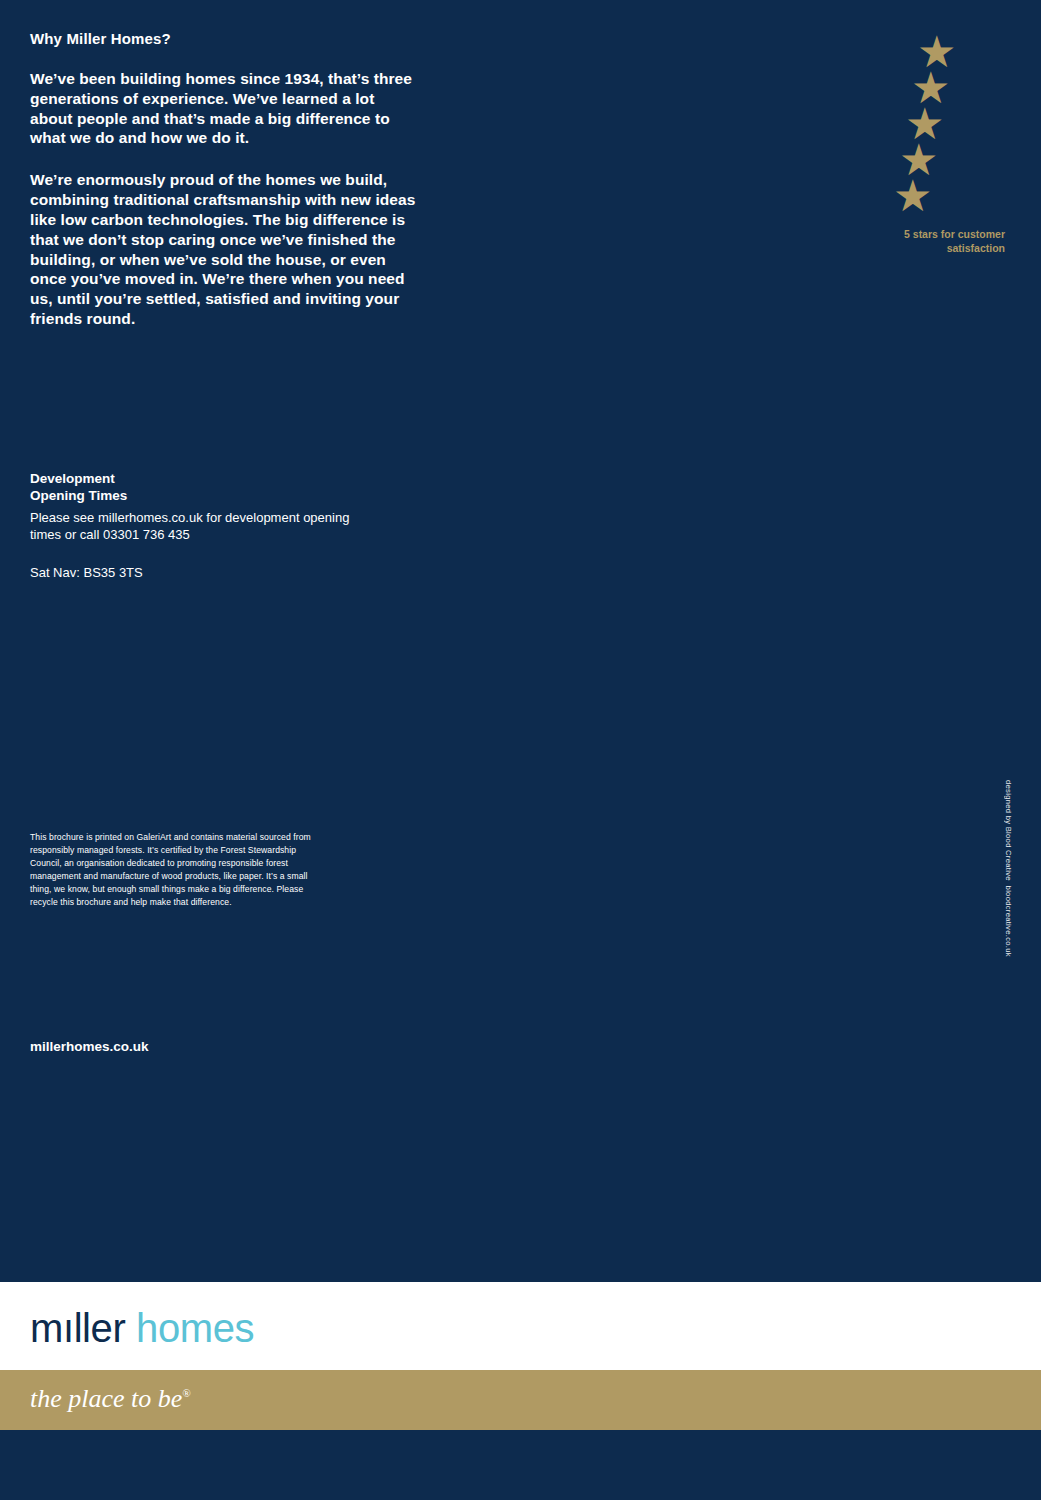Why Miller Homes?
We’ve been building homes since 1934, that’s three generations of experience. We’ve learned a lot about people and that’s made a big difference to what we do and how we do it.
We’re enormously proud of the homes we build, combining traditional craftsmanship with new ideas like low carbon technologies. The big difference is that we don’t stop caring once we’ve finished the building, or when we’ve sold the house, or even once you’ve moved in. We’re there when you need us, until you’re settled, satisfied and inviting your friends round.
★ ★ ★ ★ ★
5 stars for customer
satisfaction
Development
Opening Times
Please see millerhomes.co.uk for development opening times or call 03301 736 435
Sat Nav: BS35 3TS
This brochure is printed on GaleriArt and contains material sourced from responsibly managed forests. It’s certified by the Forest Stewardship Council, an organisation dedicated to promoting responsible forest management and manufacture of wood products, like paper. It’s a small thing, we know, but enough small things make a big difference. Please recycle this brochure and help make that difference.
millerhomes.co.uk
designed by Blood Creative bloodcreative.co.uk
mıller homes
the place to be®